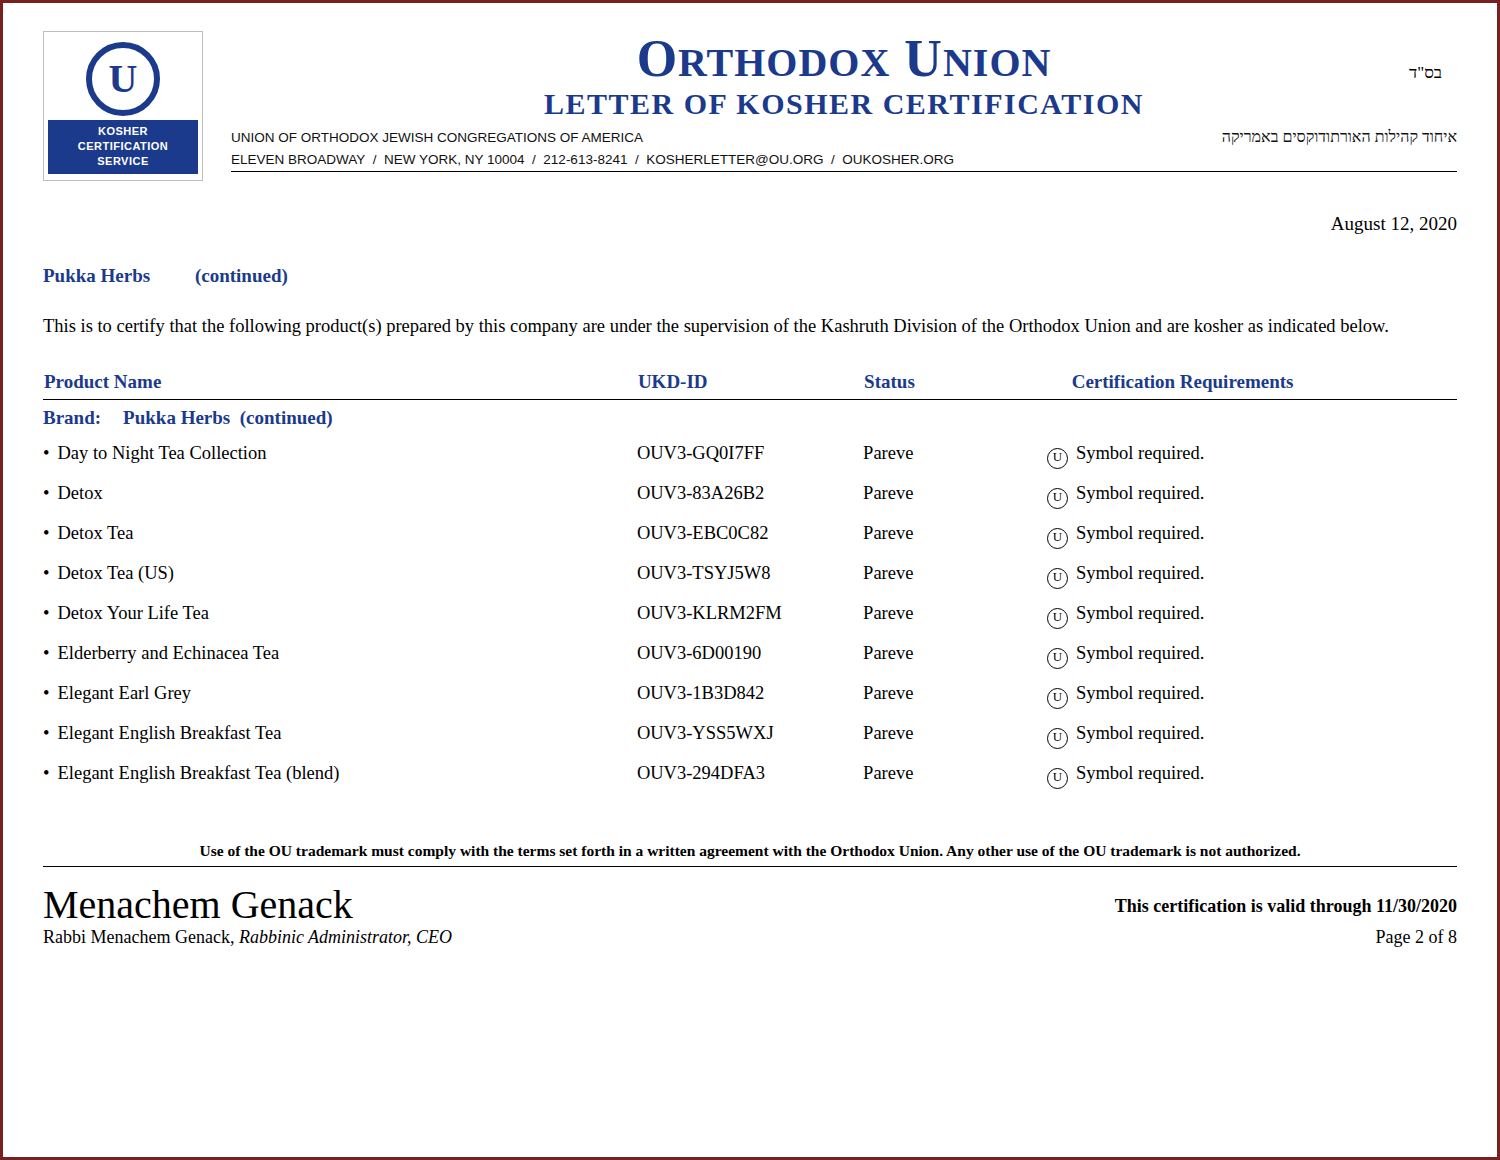בס"ד
U
KOSHER
CERTIFICATION
SERVICE
ORTHODOX UNION
LETTER OF KOSHER CERTIFICATION
UNION OF ORTHODOX JEWISH CONGREGATIONS OF AMERICA איחוד קהילות האורתודוקסים באמריקה
ELEVEN BROADWAY / NEW YORK, NY 10004 / 212-613-8241 / KOSHERLETTER@OU.ORG / OUKOSHER.ORG
August 12, 2020
Pukka Herbs (continued)
This is to certify that the following product(s) prepared by this company are under the supervision of the Kashruth Division of the Orthodox Union and are kosher as indicated below.
| Product Name | UKD-ID | Status | Certification Requirements |
| --- | --- | --- | --- |
| Brand: Pukka Herbs (continued) |
| • Day to Night Tea Collection | OUV3-GQ0I7FF | Pareve | U Symbol required. |
| • Detox | OUV3-83A26B2 | Pareve | U Symbol required. |
| • Detox Tea | OUV3-EBC0C82 | Pareve | U Symbol required. |
| • Detox Tea (US) | OUV3-TSYJ5W8 | Pareve | U Symbol required. |
| • Detox Your Life Tea | OUV3-KLRM2FM | Pareve | U Symbol required. |
| • Elderberry and Echinacea Tea | OUV3-6D00190 | Pareve | U Symbol required. |
| • Elegant Earl Grey | OUV3-1B3D842 | Pareve | U Symbol required. |
| • Elegant English Breakfast Tea | OUV3-YSS5WXJ | Pareve | U Symbol required. |
| • Elegant English Breakfast Tea (blend) | OUV3-294DFA3 | Pareve | U Symbol required. |
Use of the OU trademark must comply with the terms set forth in a written agreement with the Orthodox Union. Any other use of the OU trademark is not authorized.
Menachem Genack
Rabbi Menachem Genack, Rabbinic Administrator, CEO
This certification is valid through 11/30/2020
Page 2 of 8